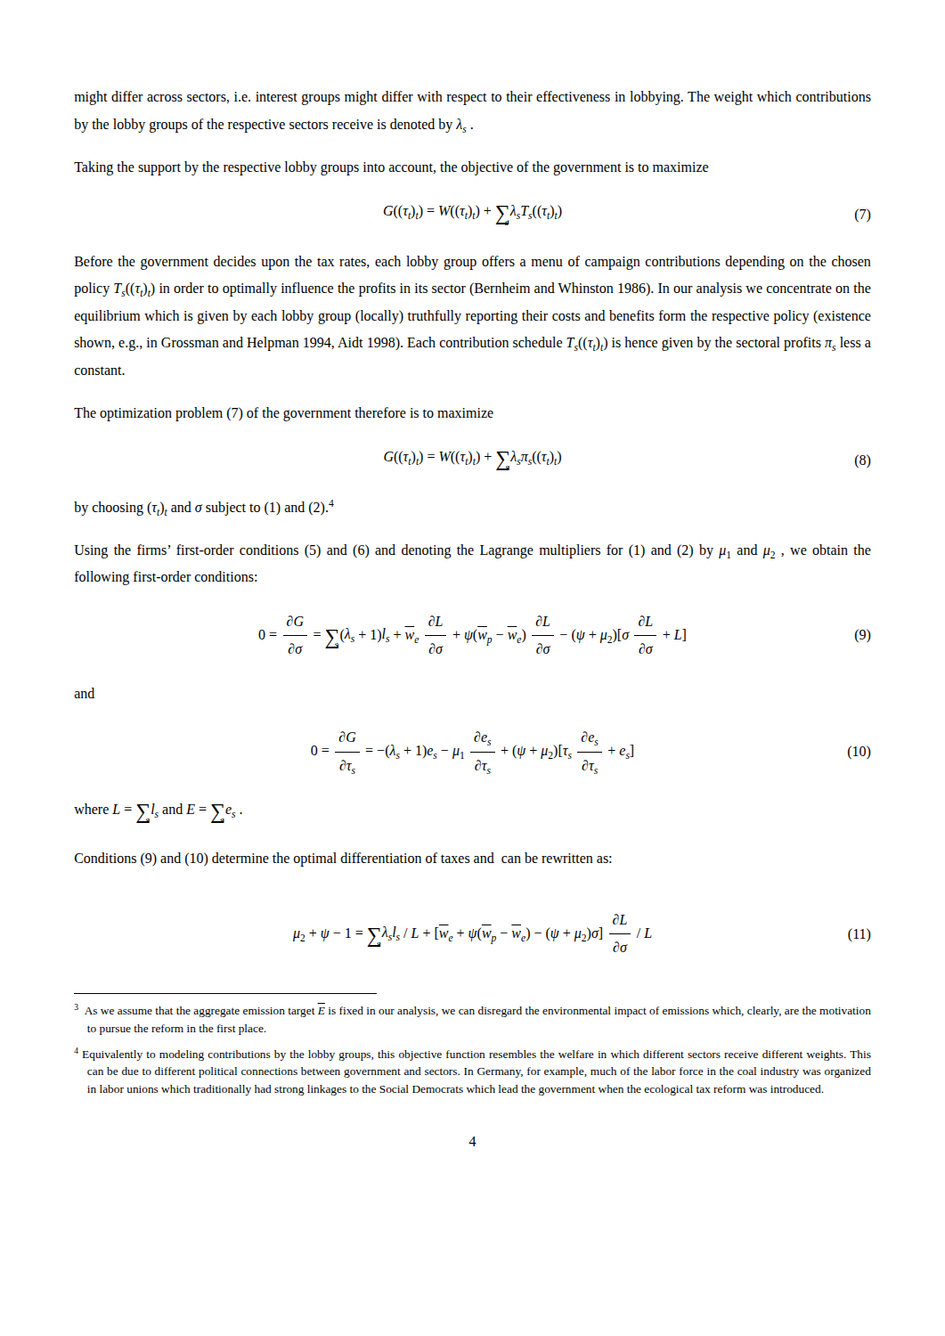might differ across sectors, i.e. interest groups might differ with respect to their effectiveness in lobbying. The weight which contributions by the lobby groups of the respective sectors receive is denoted by λs .
Taking the support by the respective lobby groups into account, the objective of the government is to maximize
G((τt)t) = W((τt)t) + ∑sλsTs((τt)t)
(7)
Before the government decides upon the tax rates, each lobby group offers a menu of campaign contributions depending on the chosen policy Ts((τt)t) in order to optimally influence the profits in its sector (Bernheim and Whinston 1986). In our analysis we concentrate on the equilibrium which is given by each lobby group (locally) truthfully reporting their costs and benefits form the respective policy (existence shown, e.g., in Grossman and Helpman 1994, Aidt 1998). Each contribution schedule Ts((τt)t) is hence given by the sectoral profits πs less a constant.
The optimization problem (7) of the government therefore is to maximize
G((τt)t) = W((τt)t) + ∑sλsπs((τt)t)
(8)
by choosing (τt)t and σ subject to (1) and (2).4
Using the firms’ first-order conditions (5) and (6) and denoting the Lagrange multipliers for (1) and (2) by μ1 and μ2 , we obtain the following first-order conditions:
0 = ∂G∂σ = ∑s(λs + 1)ls + we ∂L∂σ + ψ(wp − we) ∂L∂σ − (ψ + μ2)[σ ∂L∂σ + L]
(9)
and
0 = ∂G∂τs = −(λs + 1)es − μ1 ∂es∂τs + (ψ + μ2)[τs ∂es∂τs + es]
(10)
where L = ∑sls and E = ∑ses .
Conditions (9) and (10) determine the optimal differentiation of taxes and can be rewritten as:
μ2 + ψ − 1 = ∑sλsls / L + [we + ψ(wp − we) − (ψ + μ2)σ] ∂L∂σ / L
(11)
3 As we assume that the aggregate emission target E is fixed in our analysis, we can disregard the environmental impact of emissions which, clearly, are the motivation to pursue the reform in the first place.
4 Equivalently to modeling contributions by the lobby groups, this objective function resembles the welfare in which different sectors receive different weights. This can be due to different political connections between government and sectors. In Germany, for example, much of the labor force in the coal industry was organized in labor unions which traditionally had strong linkages to the Social Democrats which lead the government when the ecological tax reform was introduced.
4